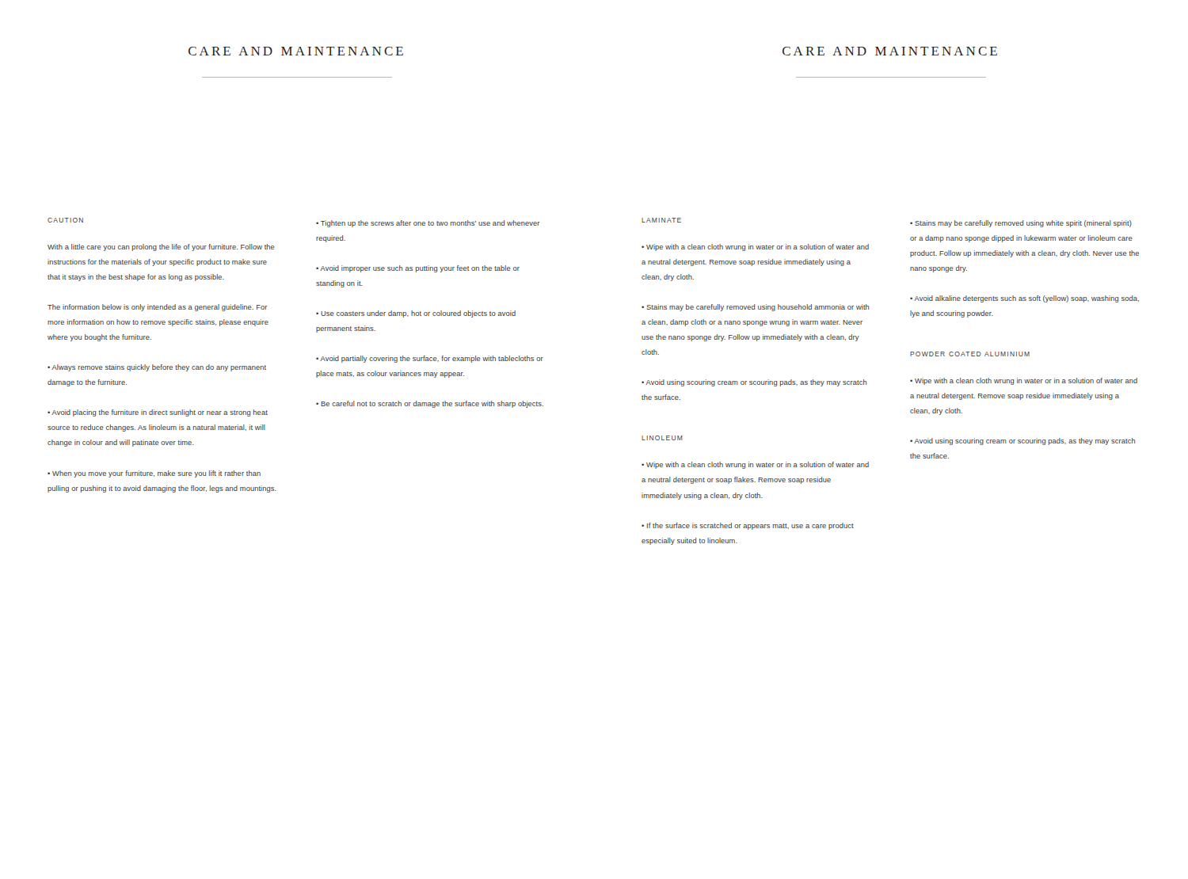CARE AND MAINTENANCE
Caution
With a little care you can prolong the life of your furniture. Follow the instructions for the materials of your specific product to make sure that it stays in the best shape for as long as possible.
The information below is only intended as a general guideline. For more information on how to remove specific stains, please enquire where you bought the furniture.
• Always remove stains quickly before they can do any permanent damage to the furniture.
• Avoid placing the furniture in direct sunlight or near a strong heat source to reduce changes. As linoleum is a natural material, it will change in colour and will patinate over time.
• When you move your furniture, make sure you lift it rather than pulling or pushing it to avoid damaging the floor, legs and mountings.
• Tighten up the screws after one to two months' use and whenever required.
• Avoid improper use such as putting your feet on the table or standing on it.
• Use coasters under damp, hot or coloured objects to avoid permanent stains.
• Avoid partially covering the surface, for example with tablecloths or place mats, as colour variances may appear.
• Be careful not to scratch or damage the surface with sharp objects.
CARE AND MAINTENANCE
Laminate
• Wipe with a clean cloth wrung in water or in a solution of water and a neutral detergent. Remove soap residue immediately using a clean, dry cloth.
• Stains may be carefully removed using household ammonia or with a clean, damp cloth or a nano sponge wrung in warm water. Never use the nano sponge dry. Follow up immediately with a clean, dry cloth.
• Avoid using scouring cream or scouring pads, as they may scratch the surface.
Linoleum
• Wipe with a clean cloth wrung in water or in a solution of water and a neutral detergent or soap flakes. Remove soap residue immediately using a clean, dry cloth.
• If the surface is scratched or appears matt, use a care product especially suited to linoleum.
• Stains may be carefully removed using white spirit (mineral spirit) or a damp nano sponge dipped in lukewarm water or linoleum care product. Follow up immediately with a clean, dry cloth. Never use the nano sponge dry.
• Avoid alkaline detergents such as soft (yellow) soap, washing soda, lye and scouring powder.
Powder coated aluminium
• Wipe with a clean cloth wrung in water or in a solution of water and a neutral detergent. Remove soap residue immediately using a clean, dry cloth.
• Avoid using scouring cream or scouring pads, as they may scratch the surface.